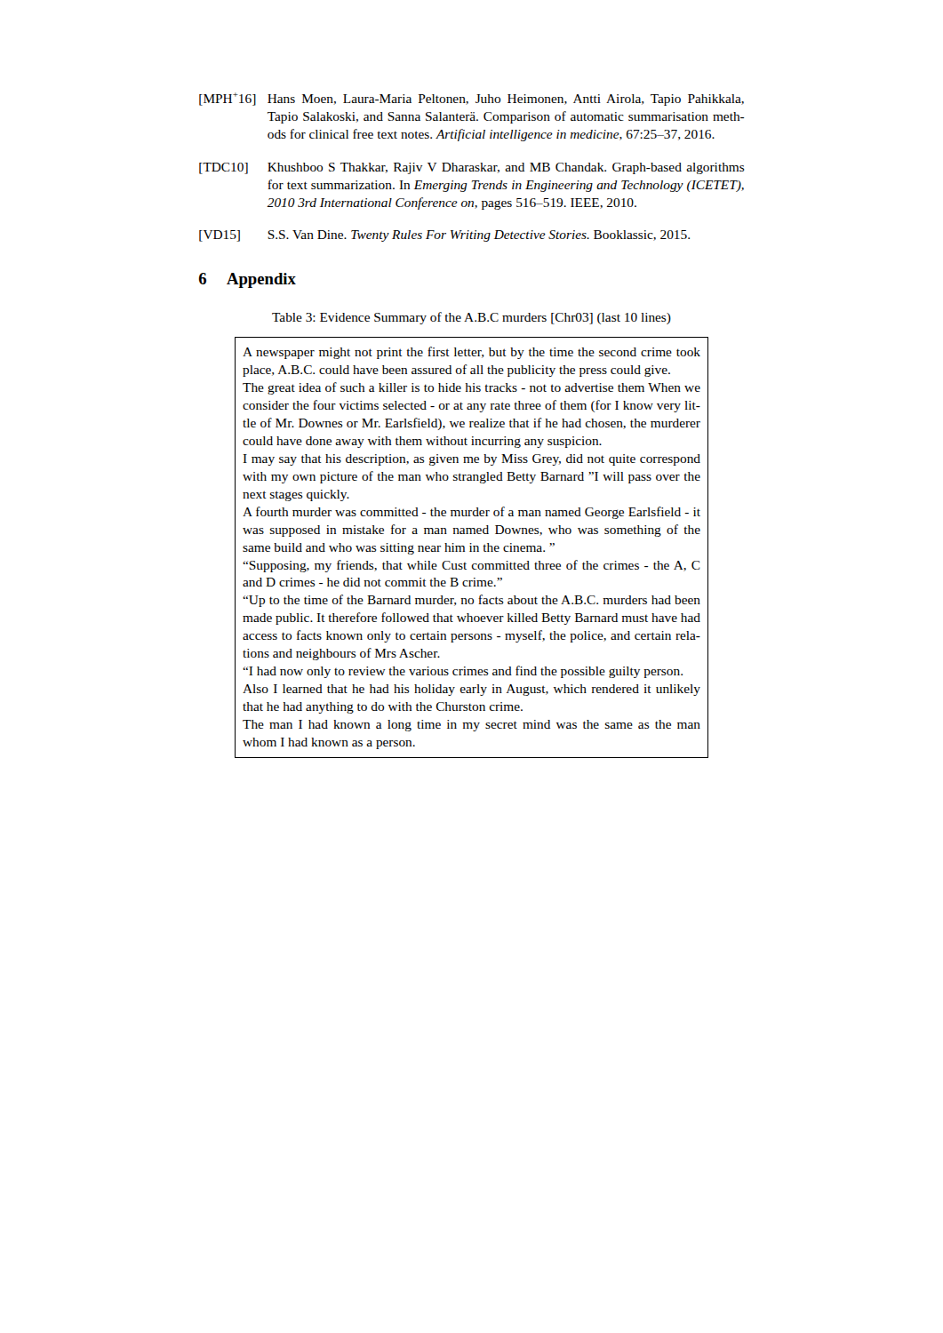[MPH+16]
Hans Moen, Laura-Maria Peltonen, Juho Heimonen, Antti Airola, Tapio Pahikkala, Tapio Salakoski, and Sanna Salanterä. Comparison of automatic summarisation methods for clinical free text notes. Artificial intelligence in medicine, 67:25–37, 2016.
[TDC10]
Khushboo S Thakkar, Rajiv V Dharaskar, and MB Chandak. Graph-based algorithms for text summarization. In Emerging Trends in Engineering and Technology (ICETET), 2010 3rd International Conference on, pages 516–519. IEEE, 2010.
[VD15]
S.S. Van Dine. Twenty Rules For Writing Detective Stories. Booklassic, 2015.
6 Appendix
Table 3: Evidence Summary of the A.B.C murders [Chr03] (last 10 lines)
A newspaper might not print the first letter, but by the time the second crime took place, A.B.C. could have been assured of all the publicity the press could give.
The great idea of such a killer is to hide his tracks - not to advertise them When we consider the four victims selected - or at any rate three of them (for I know very little of Mr. Downes or Mr. Earlsfield), we realize that if he had chosen, the murderer could have done away with them without incurring any suspicion.
I may say that his description, as given me by Miss Grey, did not quite correspond with my own picture of the man who strangled Betty Barnard ”I will pass over the next stages quickly.
A fourth murder was committed - the murder of a man named George Earlsfield - it was supposed in mistake for a man named Downes, who was something of the same build and who was sitting near him in the cinema. ”
“Supposing, my friends, that while Cust committed three of the crimes - the A, C and D crimes - he did not commit the B crime.”
“Up to the time of the Barnard murder, no facts about the A.B.C. murders had been made public. It therefore followed that whoever killed Betty Barnard must have had access to facts known only to certain persons - myself, the police, and certain relations and neighbours of Mrs Ascher.
“I had now only to review the various crimes and find the possible guilty person.
Also I learned that he had his holiday early in August, which rendered it unlikely that he had anything to do with the Churston crime.
The man I had known a long time in my secret mind was the same as the man whom I had known as a person.